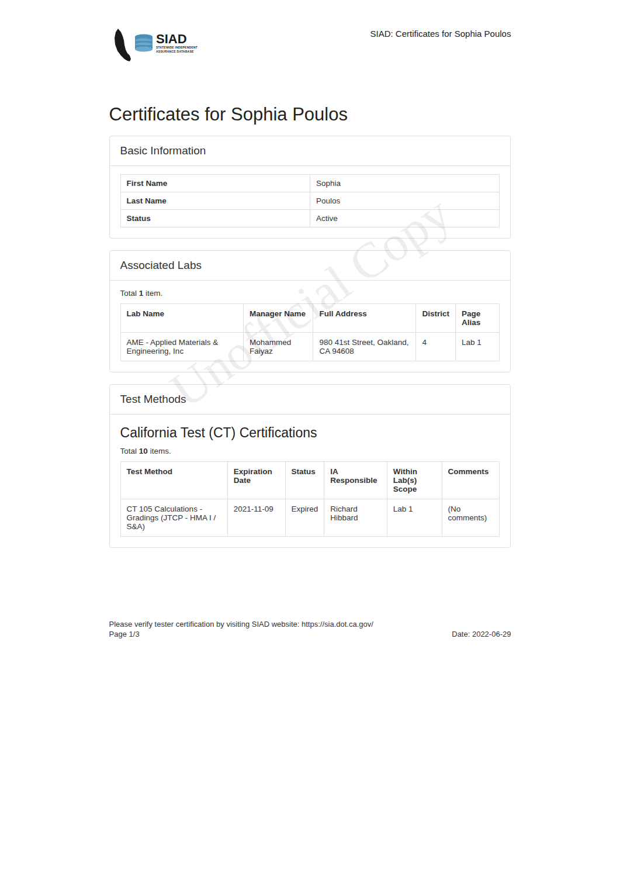Unofficial Copy
SIAD STATEWIDE INDEPENDENT ASSURANCE DATABASE
SIAD: Certificates for Sophia Poulos
Certificates for Sophia Poulos
Basic Information
| First Name | Sophia |
| Last Name | Poulos |
| Status | Active |
Associated Labs
Total 1 item.
| Lab Name | Manager Name | Full Address | District | Page Alias |
| --- | --- | --- | --- | --- |
| AME - Applied Materials & Engineering, Inc | Mohammed Faiyaz | 980 41st Street, Oakland, CA 94608 | 4 | Lab 1 |
Test Methods
California Test (CT) Certifications
Total 10 items.
| Test Method | Expiration Date | Status | IA Responsible | Within Lab(s) Scope | Comments |
| --- | --- | --- | --- | --- | --- |
| CT 105 Calculations - Gradings (JTCP - HMA I / S&A) | 2021-11-09 | Expired | Richard Hibbard | Lab 1 | (No comments) |
Please verify tester certification by visiting SIAD website: https://sia.dot.ca.gov/
Page 1/3 Date: 2022-06-29